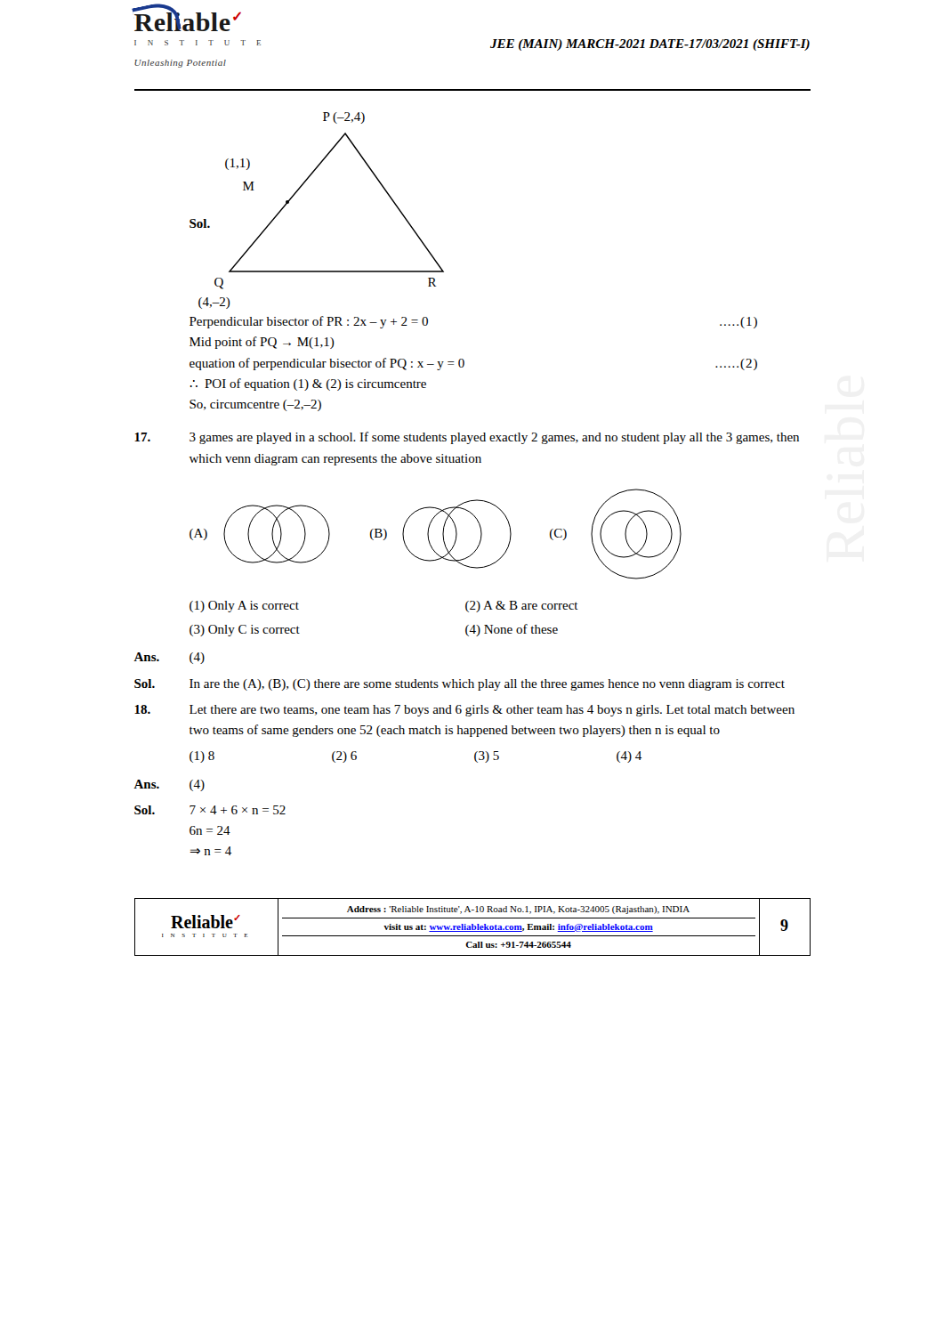Reliable✓
I N S T I T U T E
Unleashing Potential
JEE (MAIN) MARCH-2021 DATE-17/03/2021 (SHIFT-I)
Sol.
P (–2,4) (1,1) M Q R (4,–2)
Perpendicular bisector of PR : 2x – y + 2 = 0.....(1)
Mid point of PQ → M(1,1)
equation of perpendicular bisector of PQ : x – y = 0......(2)
∴ POI of equation (1) & (2) is circumcentre
So, circumcentre (–2,–2)
17.
3 games are played in a school. If some students played exactly 2 games, and no student play all the 3 games, then which venn diagram can represents the above situation
(A)
(B)
(C)
(1) Only A is correct
(2) A & B are correct
(3) Only C is correct
(4) None of these
Ans.
(4)
Sol.
In are the (A), (B), (C) there are some students which play all the three games hence no venn diagram is correct
18.
Let there are two teams, one team has 7 boys and 6 girls & other team has 4 boys n girls. Let total match between two teams of same genders one 52 (each match is happened between two players) then n is equal to
(1) 8
(2) 6
(3) 5
(4) 4
Ans.
(4)
Sol.
7 × 4 + 6 × n = 52
6n = 24
⇒ n = 4
Reliable
Reliable✓
I N S T I T U T E
Address : 'Reliable Institute', A-10 Road No.1, IPIA, Kota-324005 (Rajasthan), INDIA
visit us at: www.reliablekota.com, Email: info@reliablekota.com
Call us: +91-744-2665544
9